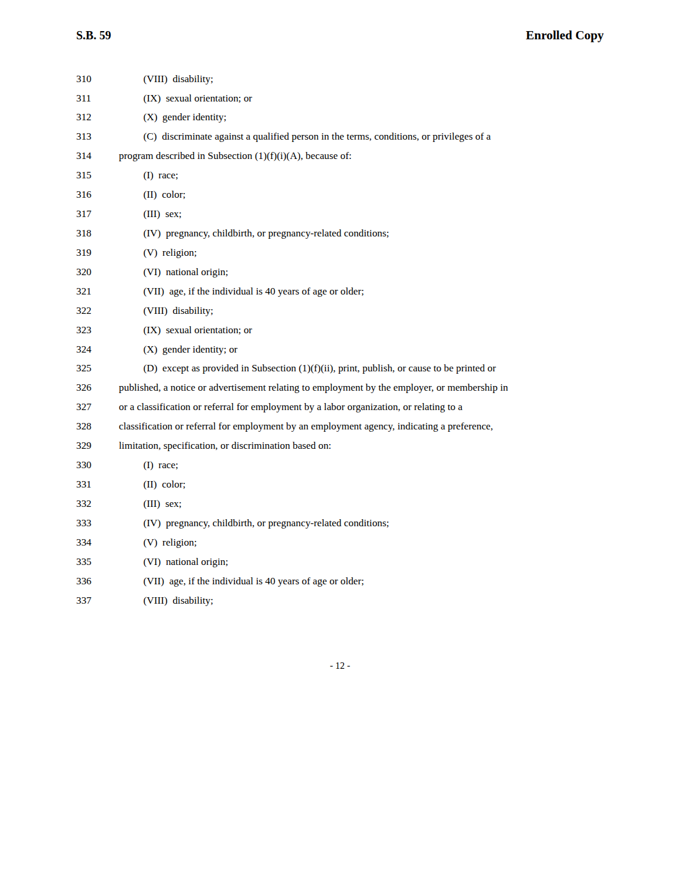S.B. 59 Enrolled Copy
(VIII) disability;
(IX) sexual orientation; or
(X) gender identity;
(C) discriminate against a qualified person in the terms, conditions, or privileges of a
program described in Subsection (1)(f)(i)(A), because of:
(I) race;
(II) color;
(III) sex;
(IV) pregnancy, childbirth, or pregnancy-related conditions;
(V) religion;
(VI) national origin;
(VII) age, if the individual is 40 years of age or older;
(VIII) disability;
(IX) sexual orientation; or
(X) gender identity; or
(D) except as provided in Subsection (1)(f)(ii), print, publish, or cause to be printed or
published, a notice or advertisement relating to employment by the employer, or membership in
or a classification or referral for employment by a labor organization, or relating to a
classification or referral for employment by an employment agency, indicating a preference,
limitation, specification, or discrimination based on:
(I) race;
(II) color;
(III) sex;
(IV) pregnancy, childbirth, or pregnancy-related conditions;
(V) religion;
(VI) national origin;
(VII) age, if the individual is 40 years of age or older;
(VIII) disability;
- 12 -